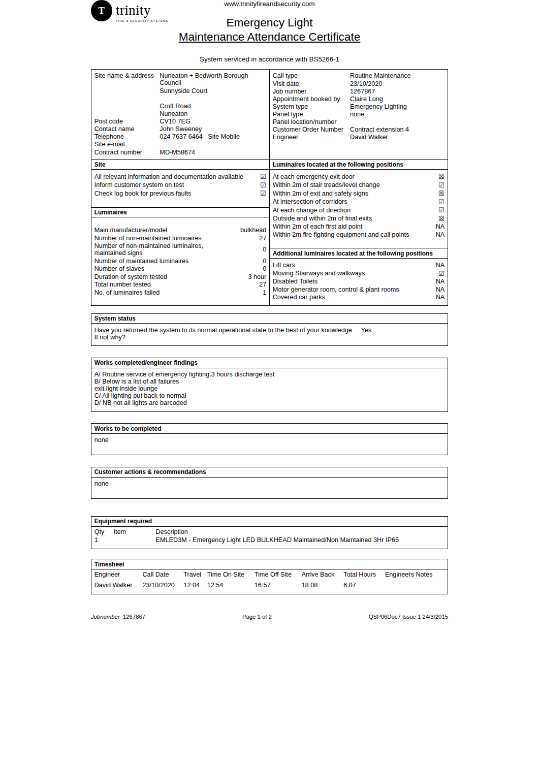T
trinity
FIRE & SECURITY SYSTEMS
www.trinityfireandsecurity.com
Emergency LightMaintenance Attendance Certificate
System serviced in accordance with BS5266-1
| / Site name & address / Nuneaton + Bedworth Borough Council / / / Sunnyside Court / / / Croft Road / / / Nuneaton / / Post code / CV10 7EG / / Contact name / John Sweeney / / Telephone / 024 7637 6464 Site Mobile / / Site e-mail / / / Contract number / MD-M58674 / | / Call type / Routine Maintenance / / Visit date / 23/10/2020 / / Job number / 1267867 / / Appointment booked by / Claire Long / / System type / Emergency Lighting / / Panel type / none / / Panel location/number / / / Customer Order Number / Contract extension 4 / / Engineer / David Walker / |
| Site / All relevant information and documentation available / ☑ / / Inform customer system on test / ☑ / / Check log book for previous faults / ☑ / Luminaires / Main manufacturer/model / bulkhead / / Number of non-maintained luminaires / 27 / / Number of non-maintained luminaires, maintained signs / 0 / / Number of maintained luminaires / 0 / / Number of slaves / 0 / / Duration of system tested / 3 hour / / Total number tested / 27 / / No. of luminaires failed / 1 / | Luminaires located at the following positions / At each emergency exit door / ☒ / / Within 2m of stair treads/level change / ☑ / / Within 2m of exit and safety signs / ☒ / / At intersection of corridors / ☑ / / At each change of direction / ☑ / / Outside and within 2m of final exits / ☒ / / Within 2m of each first aid point / NA / / Within 2m fire fighting equipment and call points / NA / Additional luminaires located at the following positions / Lift cars / NA / / Moving Stairways and walkways / ☑ / / Disabled Toilets / NA / / Motor generator room, control & plant rooms / NA / / Covered car parks / NA / |
System status
Have you returned the system to its normal operational state to the best of your knowledge Yes
If not why?
Works completed/engineer findings
A/ Routine service of emergency lighting.3 hours discharge test
B/ Below is a list of all failures
exit light inside lounge
C/ All lighting put back to normal
D/ NB not all lights are barcoded
Works to be completed
none
Customer actions & recommendations
none
Equipment required
| Qty | Item | Description |
| --- | --- | --- |
| 1 | | EMLED3M - Emergency Light LED BULKHEAD Maintained/Non Maintained 3Hr IP65 |
Timesheet
| Engineer | Call Date | Travel | Time On Site | Time Off Site | Arrive Back | Total Hours | Engineers Notes |
| --- | --- | --- | --- | --- | --- | --- | --- |
| David Walker | 23/10/2020 | 12:04 | 12:54 | 16:57 | 18:08 | 6.07 | |
Jobnumber 1267867
Page 1 of 2
QSP06Doc7 Issue 1 24/3/2015